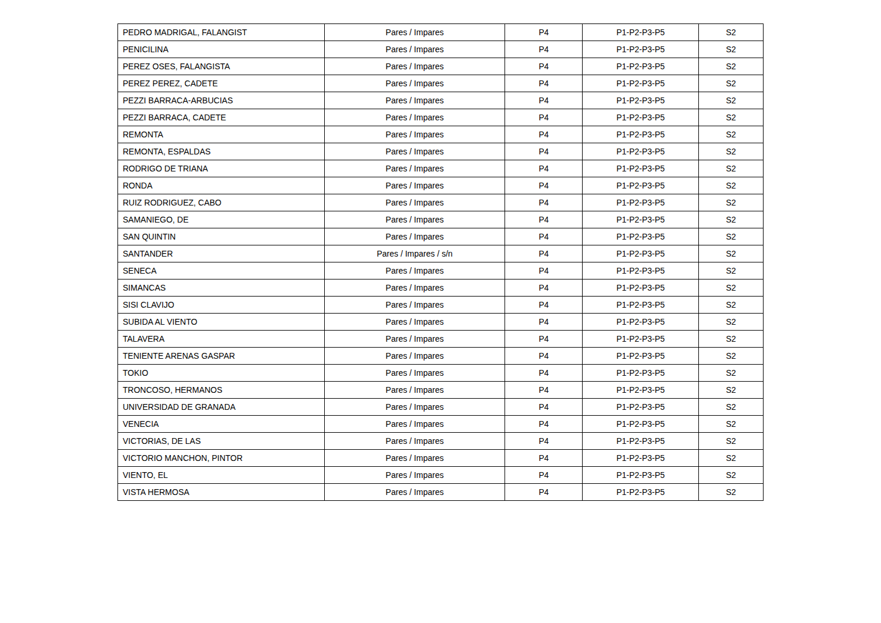| PEDRO MADRIGAL, FALANGIST | Pares / Impares | P4 | P1-P2-P3-P5 | S2 |
| PENICILINA | Pares / Impares | P4 | P1-P2-P3-P5 | S2 |
| PEREZ OSES, FALANGISTA | Pares / Impares | P4 | P1-P2-P3-P5 | S2 |
| PEREZ PEREZ, CADETE | Pares / Impares | P4 | P1-P2-P3-P5 | S2 |
| PEZZI BARRACA-ARBUCIAS | Pares / Impares | P4 | P1-P2-P3-P5 | S2 |
| PEZZI BARRACA, CADETE | Pares / Impares | P4 | P1-P2-P3-P5 | S2 |
| REMONTA | Pares / Impares | P4 | P1-P2-P3-P5 | S2 |
| REMONTA, ESPALDAS | Pares / Impares | P4 | P1-P2-P3-P5 | S2 |
| RODRIGO DE TRIANA | Pares / Impares | P4 | P1-P2-P3-P5 | S2 |
| RONDA | Pares / Impares | P4 | P1-P2-P3-P5 | S2 |
| RUIZ RODRIGUEZ, CABO | Pares / Impares | P4 | P1-P2-P3-P5 | S2 |
| SAMANIEGO, DE | Pares / Impares | P4 | P1-P2-P3-P5 | S2 |
| SAN QUINTIN | Pares / Impares | P4 | P1-P2-P3-P5 | S2 |
| SANTANDER | Pares / Impares / s/n | P4 | P1-P2-P3-P5 | S2 |
| SENECA | Pares / Impares | P4 | P1-P2-P3-P5 | S2 |
| SIMANCAS | Pares / Impares | P4 | P1-P2-P3-P5 | S2 |
| SISI CLAVIJO | Pares / Impares | P4 | P1-P2-P3-P5 | S2 |
| SUBIDA AL VIENTO | Pares / Impares | P4 | P1-P2-P3-P5 | S2 |
| TALAVERA | Pares / Impares | P4 | P1-P2-P3-P5 | S2 |
| TENIENTE ARENAS GASPAR | Pares / Impares | P4 | P1-P2-P3-P5 | S2 |
| TOKIO | Pares / Impares | P4 | P1-P2-P3-P5 | S2 |
| TRONCOSO, HERMANOS | Pares / Impares | P4 | P1-P2-P3-P5 | S2 |
| UNIVERSIDAD DE GRANADA | Pares / Impares | P4 | P1-P2-P3-P5 | S2 |
| VENECIA | Pares / Impares | P4 | P1-P2-P3-P5 | S2 |
| VICTORIAS, DE LAS | Pares / Impares | P4 | P1-P2-P3-P5 | S2 |
| VICTORIO MANCHON, PINTOR | Pares / Impares | P4 | P1-P2-P3-P5 | S2 |
| VIENTO, EL | Pares / Impares | P4 | P1-P2-P3-P5 | S2 |
| VISTA HERMOSA | Pares / Impares | P4 | P1-P2-P3-P5 | S2 |